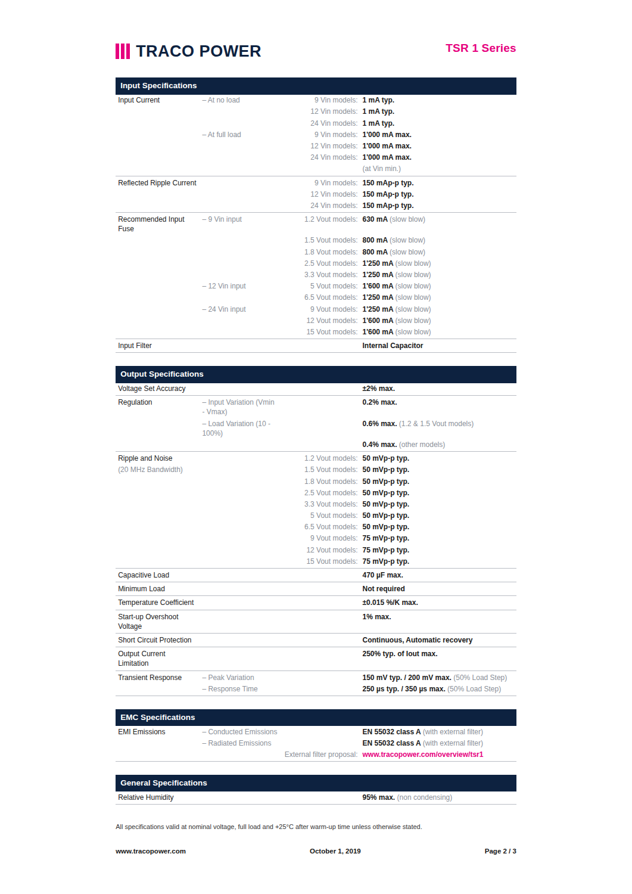Traco Power
TSR 1 Series
Input Specifications
| Input Current | – At no load | 9 Vin models: | 1 mA typ. |
| | | 12 Vin models: | 1 mA typ. |
| | | 24 Vin models: | 1 mA typ. |
| | – At full load | 9 Vin models: | 1'000 mA max. |
| | | 12 Vin models: | 1'000 mA max. |
| | | 24 Vin models: | 1'000 mA max. |
| | | | (at Vin min.) |
| Reflected Ripple Current | | 9 Vin models: | 150 mAp-p typ. |
| | | 12 Vin models: | 150 mAp-p typ. |
| | | 24 Vin models: | 150 mAp-p typ. |
| Recommended Input Fuse | – 9 Vin input | 1.2 Vout models: | 630 mA (slow blow) |
| | | 1.5 Vout models: | 800 mA (slow blow) |
| | | 1.8 Vout models: | 800 mA (slow blow) |
| | | 2.5 Vout models: | 1'250 mA (slow blow) |
| | | 3.3 Vout models: | 1'250 mA (slow blow) |
| | – 12 Vin input | 5 Vout models: | 1'600 mA (slow blow) |
| | | 6.5 Vout models: | 1'250 mA (slow blow) |
| | – 24 Vin input | 9 Vout models: | 1'250 mA (slow blow) |
| | | 12 Vout models: | 1'600 mA (slow blow) |
| | | 15 Vout models: | 1'600 mA (slow blow) |
| Input Filter | | | Internal Capacitor |
Output Specifications
| Voltage Set Accuracy | | | ±2% max. |
| Regulation | – Input Variation (Vmin - Vmax) | | 0.2% max. |
| | – Load Variation (10 - 100%) | | 0.6% max. (1.2 & 1.5 Vout models) |
| | | | 0.4% max. (other models) |
| Ripple and Noise | | 1.2 Vout models: | 50 mVp-p typ. |
| (20 MHz Bandwidth) | | 1.5 Vout models: | 50 mVp-p typ. |
| | | 1.8 Vout models: | 50 mVp-p typ. |
| | | 2.5 Vout models: | 50 mVp-p typ. |
| | | 3.3 Vout models: | 50 mVp-p typ. |
| | | 5 Vout models: | 50 mVp-p typ. |
| | | 6.5 Vout models: | 50 mVp-p typ. |
| | | 9 Vout models: | 75 mVp-p typ. |
| | | 12 Vout models: | 75 mVp-p typ. |
| | | 15 Vout models: | 75 mVp-p typ. |
| Capacitive Load | | | 470 µF max. |
| Minimum Load | | | Not required |
| Temperature Coefficient | | | ±0.015 %/K max. |
| Start-up Overshoot Voltage | | | 1% max. |
| Short Circuit Protection | | | Continuous, Automatic recovery |
| Output Current Limitation | | | 250% typ. of Iout max. |
| Transient Response | – Peak Variation | | 150 mV typ. / 200 mV max. (50% Load Step) |
| | – Response Time | | 250 µs typ. / 350 µs max. (50% Load Step) |
EMC Specifications
| EMI Emissions | – Conducted Emissions | | EN 55032 class A (with external filter) |
| | – Radiated Emissions | | EN 55032 class A (with external filter) |
| | | External filter proposal: | www.tracopower.com/overview/tsr1 |
General Specifications
| Relative Humidity | | | 95% max. (non condensing) |
All specifications valid at nominal voltage, full load and +25°C after warm-up time unless otherwise stated.
www.tracopower.com
October 1, 2019
Page 2 / 3